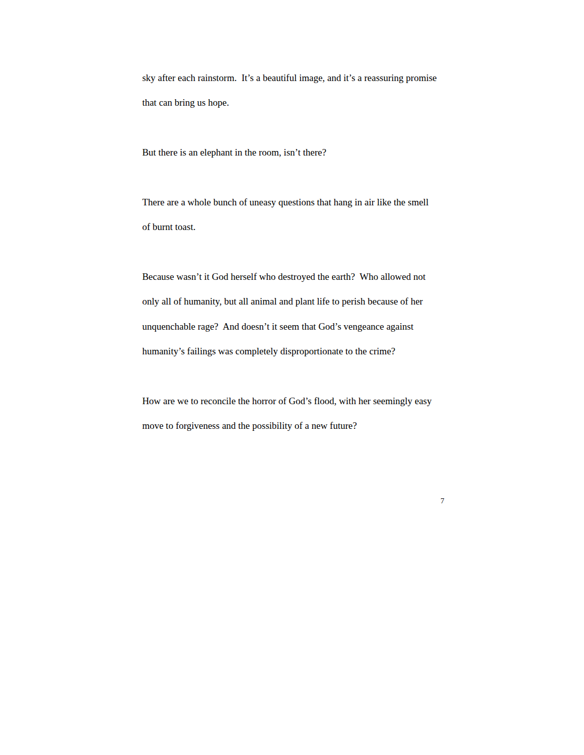sky after each rainstorm. It’s a beautiful image, and it’s a reassuring promise that can bring us hope.
But there is an elephant in the room, isn’t there?
There are a whole bunch of uneasy questions that hang in air like the smell of burnt toast.
Because wasn’t it God herself who destroyed the earth? Who allowed not only all of humanity, but all animal and plant life to perish because of her unquenchable rage? And doesn’t it seem that God’s vengeance against humanity’s failings was completely disproportionate to the crime?
How are we to reconcile the horror of God’s flood, with her seemingly easy move to forgiveness and the possibility of a new future?
7